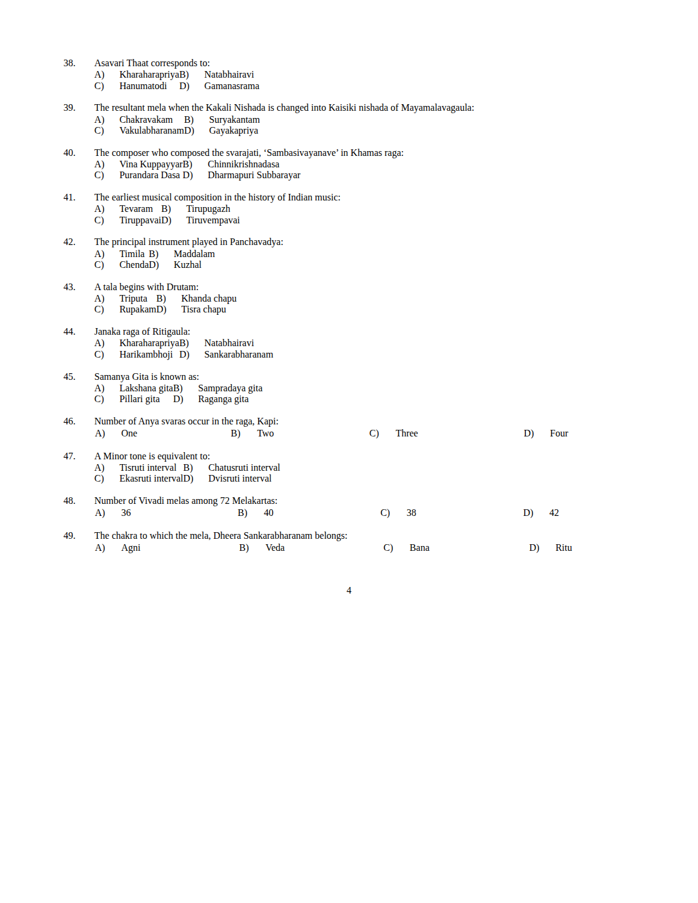38.
Asavari Thaat corresponds to:
| A) | Kharaharapriya | B) | Natabhairavi |
| C) | Hanumatodi | D) | Gamanasrama |
39.
The resultant mela when the Kakali Nishada is changed into Kaisiki nishada of Mayamalavagaula:
| A) | Chakravakam | B) | Suryakantam |
| C) | Vakulabharanam | D) | Gayakapriya |
40.
The composer who composed the svarajati, ‘Sambasivayanave’ in Khamas raga:
| A) | Vina Kuppayyar | B) | Chinnikrishnadasa |
| C) | Purandara Dasa | D) | Dharmapuri Subbarayar |
41.
The earliest musical composition in the history of Indian music:
| A) | Tevaram | B) | Tirupugazh |
| C) | Tiruppavai | D) | Tiruvempavai |
42.
The principal instrument played in Panchavadya:
| A) | Timila | B) | Maddalam |
| C) | Chenda | D) | Kuzhal |
43.
A tala begins with Drutam:
| A) | Triputa | B) | Khanda chapu |
| C) | Rupakam | D) | Tisra chapu |
44.
Janaka raga of Ritigaula:
| A) | Kharaharapriya | B) | Natabhairavi |
| C) | Harikambhoji | D) | Sankarabharanam |
45.
Samanya Gita is known as:
| A) | Lakshana gita | B) | Sampradaya gita |
| C) | Pillari gita | D) | Raganga gita |
46.
Number of Anya svaras occur in the raga, Kapi:
| A) | One | B) | Two | C) | Three | D) | Four |
47.
A Minor tone is equivalent to:
| A) | Tisruti interval | B) | Chatusruti interval |
| C) | Ekasruti interval | D) | Dvisruti interval |
48.
Number of Vivadi melas among 72 Melakartas:
| A) | 36 | B) | 40 | C) | 38 | D) | 42 |
49.
The chakra to which the mela, Dheera Sankarabharanam belongs:
| A) | Agni | B) | Veda | C) | Bana | D) | Ritu |
4